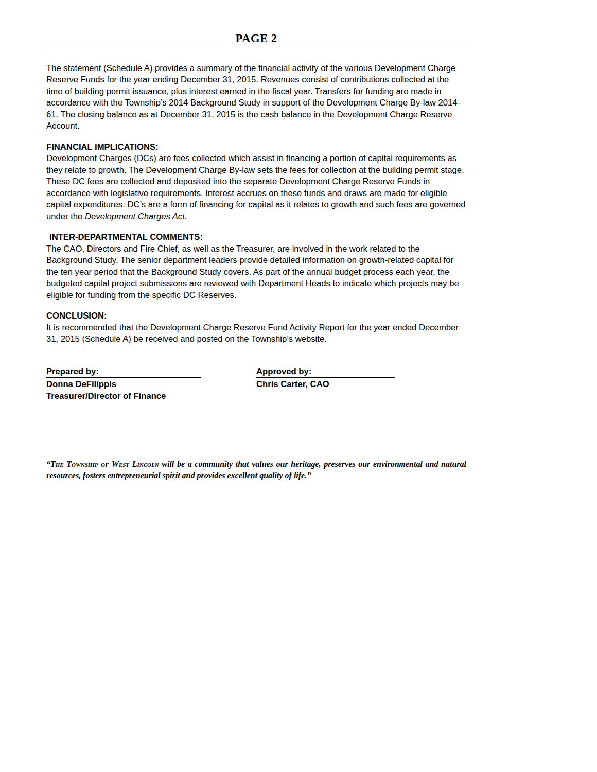PAGE 2
The statement (Schedule A) provides a summary of the financial activity of the various Development Charge Reserve Funds for the year ending December 31, 2015. Revenues consist of contributions collected at the time of building permit issuance, plus interest earned in the fiscal year. Transfers for funding are made in accordance with the Township’s 2014 Background Study in support of the Development Charge By-law 2014-61. The closing balance as at December 31, 2015 is the cash balance in the Development Charge Reserve Account.
FINANCIAL IMPLICATIONS:
Development Charges (DCs) are fees collected which assist in financing a portion of capital requirements as they relate to growth. The Development Charge By-law sets the fees for collection at the building permit stage. These DC fees are collected and deposited into the separate Development Charge Reserve Funds in accordance with legislative requirements. Interest accrues on these funds and draws are made for eligible capital expenditures. DC’s are a form of financing for capital as it relates to growth and such fees are governed under the Development Charges Act.
INTER-DEPARTMENTAL COMMENTS:
The CAO, Directors and Fire Chief, as well as the Treasurer, are involved in the work related to the Background Study. The senior department leaders provide detailed information on growth-related capital for the ten year period that the Background Study covers. As part of the annual budget process each year, the budgeted capital project submissions are reviewed with Department Heads to indicate which projects may be eligible for funding from the specific DC Reserves.
CONCLUSION:
It is recommended that the Development Charge Reserve Fund Activity Report for the year ended December 31, 2015 (Schedule A) be received and posted on the Township’s website.
| Prepared by: | Approved by: |
| Donna DeFilippis Treasurer/Director of Finance | Chris Carter, CAO |
“The Township of West Lincoln will be a community that values our heritage, preserves our environmental and natural resources, fosters entrepreneurial spirit and provides excellent quality of life.”